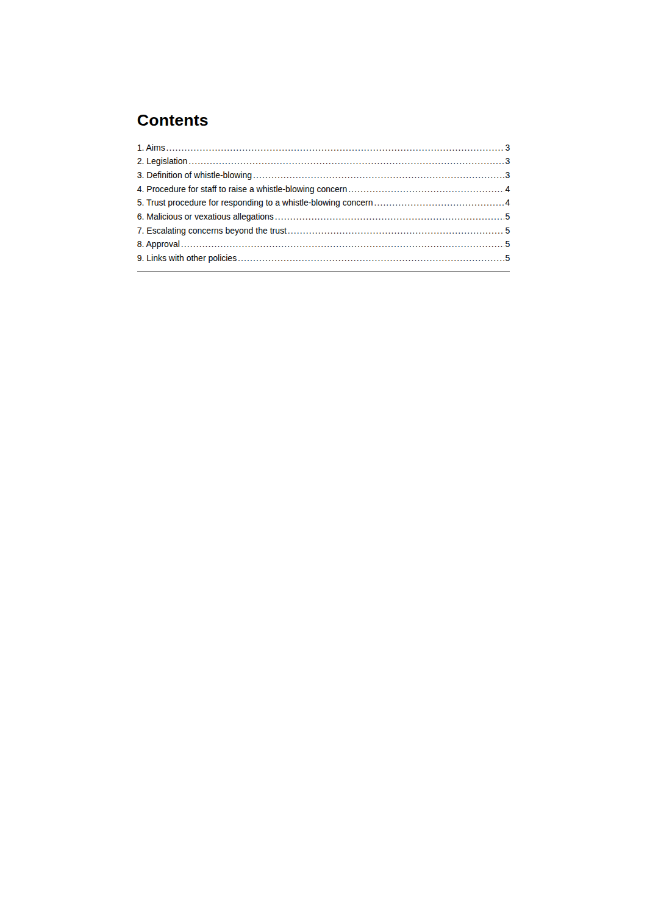Contents
1. Aims .................................................................................................................................................. 3
2. Legislation .................................................................................................................................................. 3
3. Definition of whistle-blowing .................................................................................................................................................. 3
4. Procedure for staff to raise a whistle-blowing concern .................................................................................................................................................. 4
5. Trust procedure for responding to a whistle-blowing concern .................................................................................................................................................. 4
6. Malicious or vexatious allegations .................................................................................................................................................. 5
7. Escalating concerns beyond the trust .................................................................................................................................................. 5
8. Approval .................................................................................................................................................. 5
9. Links with other policies .................................................................................................................................................. 5